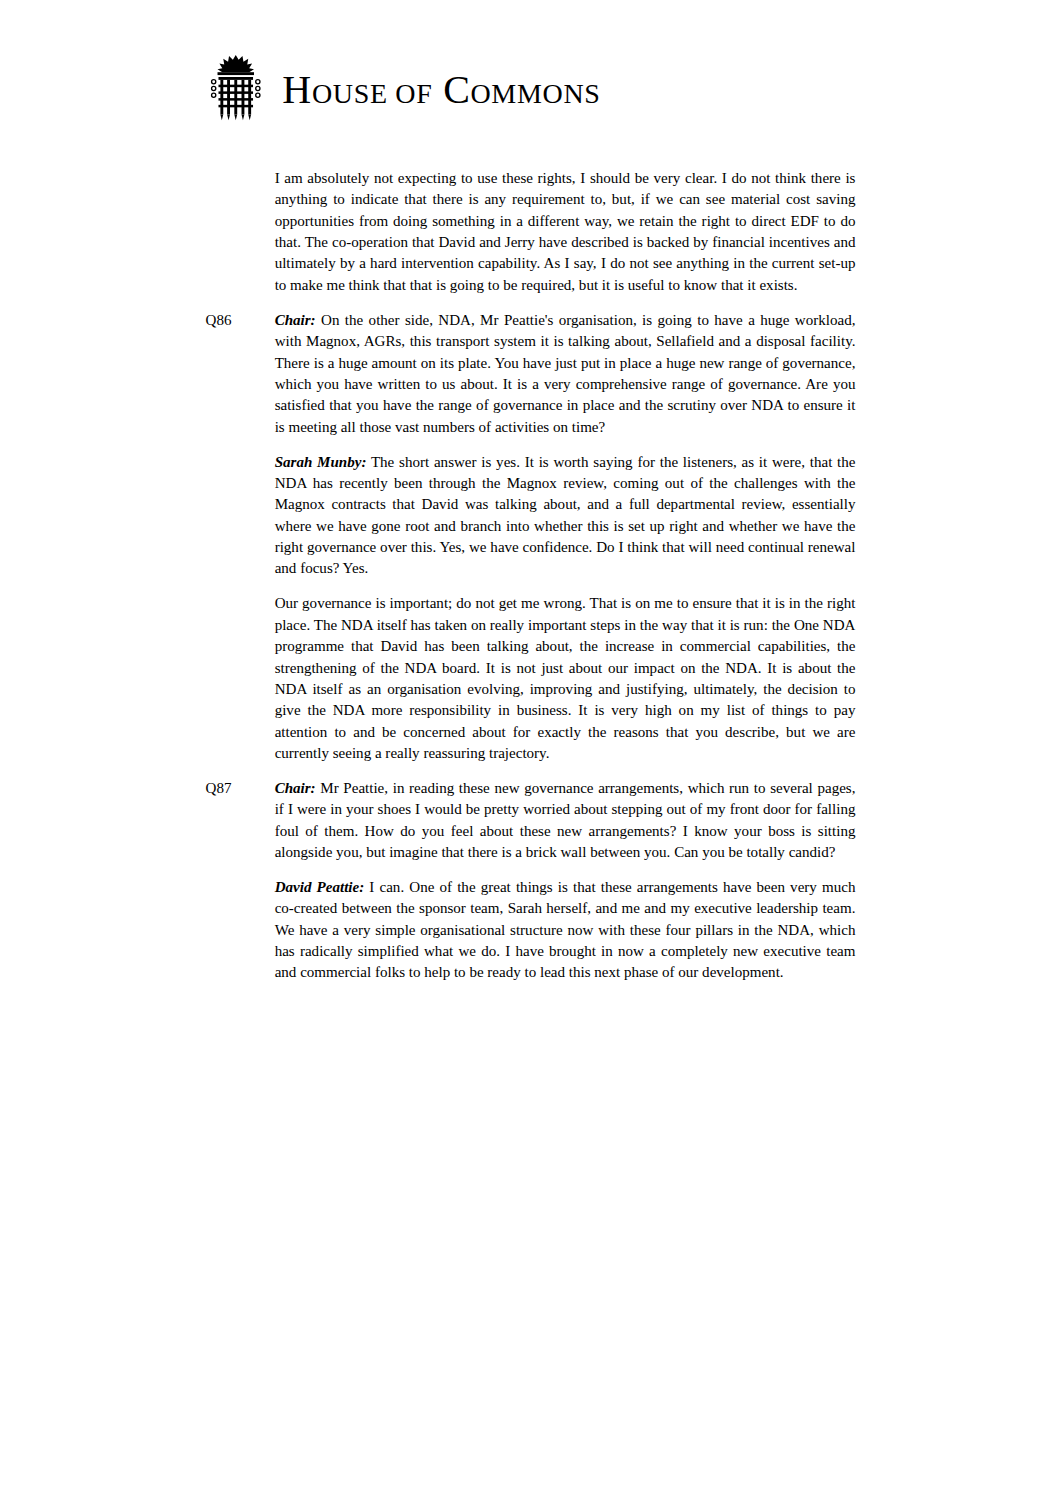HOUSE OF COMMONS
I am absolutely not expecting to use these rights, I should be very clear. I do not think there is anything to indicate that there is any requirement to, but, if we can see material cost saving opportunities from doing something in a different way, we retain the right to direct EDF to do that. The co-operation that David and Jerry have described is backed by financial incentives and ultimately by a hard intervention capability. As I say, I do not see anything in the current set-up to make me think that that is going to be required, but it is useful to know that it exists.
Q86
Chair: On the other side, NDA, Mr Peattie's organisation, is going to have a huge workload, with Magnox, AGRs, this transport system it is talking about, Sellafield and a disposal facility. There is a huge amount on its plate. You have just put in place a huge new range of governance, which you have written to us about. It is a very comprehensive range of governance. Are you satisfied that you have the range of governance in place and the scrutiny over NDA to ensure it is meeting all those vast numbers of activities on time?
Sarah Munby: The short answer is yes. It is worth saying for the listeners, as it were, that the NDA has recently been through the Magnox review, coming out of the challenges with the Magnox contracts that David was talking about, and a full departmental review, essentially where we have gone root and branch into whether this is set up right and whether we have the right governance over this. Yes, we have confidence. Do I think that will need continual renewal and focus? Yes.
Our governance is important; do not get me wrong. That is on me to ensure that it is in the right place. The NDA itself has taken on really important steps in the way that it is run: the One NDA programme that David has been talking about, the increase in commercial capabilities, the strengthening of the NDA board. It is not just about our impact on the NDA. It is about the NDA itself as an organisation evolving, improving and justifying, ultimately, the decision to give the NDA more responsibility in business. It is very high on my list of things to pay attention to and be concerned about for exactly the reasons that you describe, but we are currently seeing a really reassuring trajectory.
Q87
Chair: Mr Peattie, in reading these new governance arrangements, which run to several pages, if I were in your shoes I would be pretty worried about stepping out of my front door for falling foul of them. How do you feel about these new arrangements? I know your boss is sitting alongside you, but imagine that there is a brick wall between you. Can you be totally candid?
David Peattie: I can. One of the great things is that these arrangements have been very much co-created between the sponsor team, Sarah herself, and me and my executive leadership team. We have a very simple organisational structure now with these four pillars in the NDA, which has radically simplified what we do. I have brought in now a completely new executive team and commercial folks to help to be ready to lead this next phase of our development.